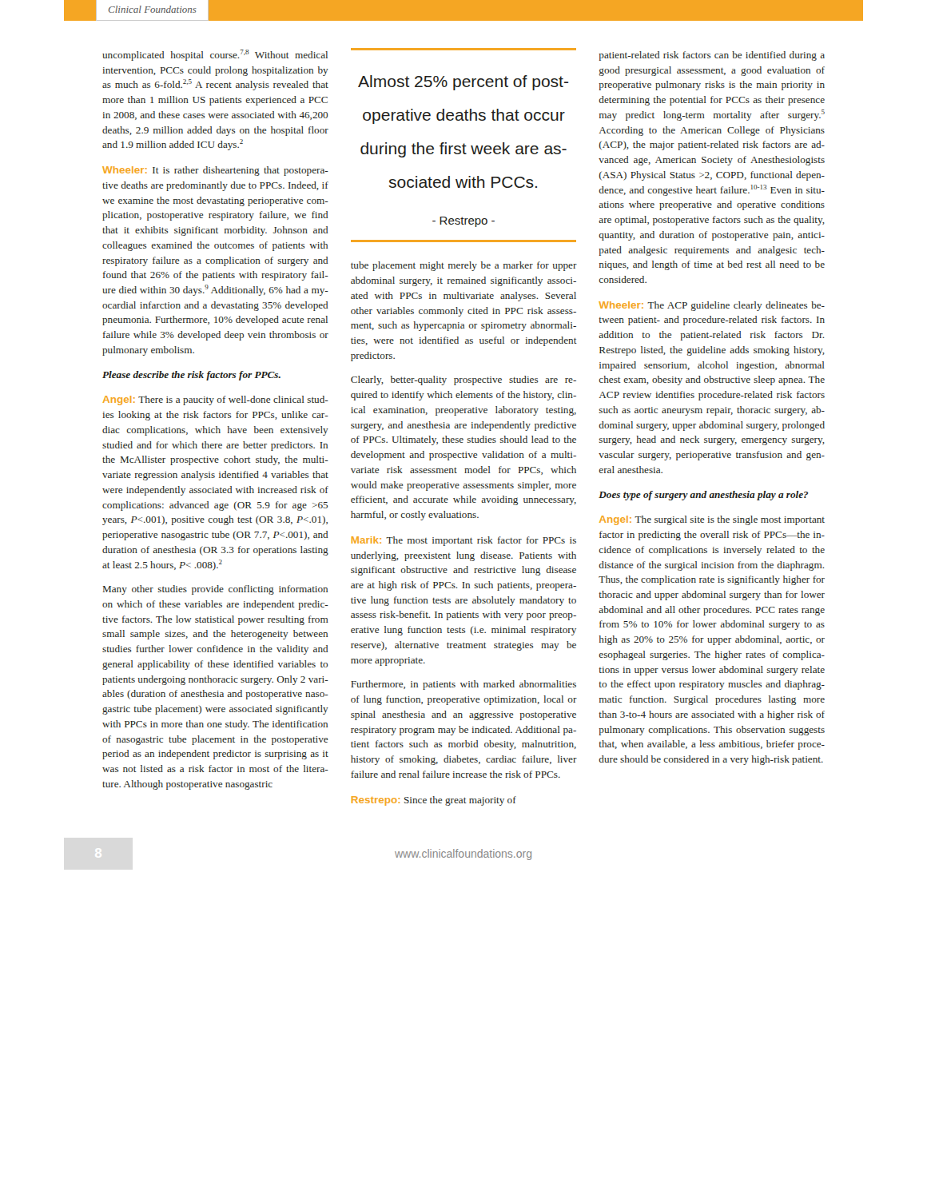Clinical Foundations
uncomplicated hospital course.7,8 Without medical intervention, PCCs could prolong hospitalization by as much as 6-fold.2,5 A recent analysis revealed that more than 1 million US patients experienced a PCC in 2008, and these cases were associated with 46,200 deaths, 2.9 million added days on the hospital floor and 1.9 million added ICU days.2
Wheeler: It is rather disheartening that postoperative deaths are predominantly due to PPCs. Indeed, if we examine the most devastating perioperative complication, postoperative respiratory failure, we find that it exhibits significant morbidity. Johnson and colleagues examined the outcomes of patients with respiratory failure as a complication of surgery and found that 26% of the patients with respiratory failure died within 30 days.9 Additionally, 6% had a myocardial infarction and a devastating 35% developed pneumonia. Furthermore, 10% developed acute renal failure while 3% developed deep vein thrombosis or pulmonary embolism.
Please describe the risk factors for PPCs.
Angel: There is a paucity of well-done clinical studies looking at the risk factors for PPCs, unlike cardiac complications, which have been extensively studied and for which there are better predictors. In the McAllister prospective cohort study, the multivariate regression analysis identified 4 variables that were independently associated with increased risk of complications: advanced age (OR 5.9 for age >65 years, P<.001), positive cough test (OR 3.8, P<.01), perioperative nasogastric tube (OR 7.7, P<.001), and duration of anesthesia (OR 3.3 for operations lasting at least 2.5 hours, P< .008).2
Many other studies provide conflicting information on which of these variables are independent predictive factors. The low statistical power resulting from small sample sizes, and the heterogeneity between studies further lower confidence in the validity and general applicability of these identified variables to patients undergoing nonthoracic surgery. Only 2 variables (duration of anesthesia and postoperative nasogastric tube placement) were associated significantly with PPCs in more than one study. The identification of nasogastric tube placement in the postoperative period as an independent predictor is surprising as it was not listed as a risk factor in most of the literature. Although postoperative nasogastric
Almost 25% percent of postoperative deaths that occur during the first week are associated with PCCs.
- Restrepo -
tube placement might merely be a marker for upper abdominal surgery, it remained significantly associated with PPCs in multivariate analyses. Several other variables commonly cited in PPC risk assessment, such as hypercapnia or spirometry abnormalities, were not identified as useful or independent predictors.
Clearly, better-quality prospective studies are required to identify which elements of the history, clinical examination, preoperative laboratory testing, surgery, and anesthesia are independently predictive of PPCs. Ultimately, these studies should lead to the development and prospective validation of a multivariate risk assessment model for PPCs, which would make preoperative assessments simpler, more efficient, and accurate while avoiding unnecessary, harmful, or costly evaluations.
Marik: The most important risk factor for PPCs is underlying, preexistent lung disease. Patients with significant obstructive and restrictive lung disease are at high risk of PPCs. In such patients, preoperative lung function tests are absolutely mandatory to assess risk-benefit. In patients with very poor preoperative lung function tests (i.e. minimal respiratory reserve), alternative treatment strategies may be more appropriate.
Furthermore, in patients with marked abnormalities of lung function, preoperative optimization, local or spinal anesthesia and an aggressive postoperative respiratory program may be indicated. Additional patient factors such as morbid obesity, malnutrition, history of smoking, diabetes, cardiac failure, liver failure and renal failure increase the risk of PPCs.
Restrepo: Since the great majority of
patient-related risk factors can be identified during a good presurgical assessment, a good evaluation of preoperative pulmonary risks is the main priority in determining the potential for PCCs as their presence may predict long-term mortality after surgery.5 According to the American College of Physicians (ACP), the major patient-related risk factors are advanced age, American Society of Anesthesiologists (ASA) Physical Status >2, COPD, functional dependence, and congestive heart failure.10-13 Even in situations where preoperative and operative conditions are optimal, postoperative factors such as the quality, quantity, and duration of postoperative pain, anticipated analgesic requirements and analgesic techniques, and length of time at bed rest all need to be considered.
Wheeler: The ACP guideline clearly delineates between patient- and procedure-related risk factors. In addition to the patient-related risk factors Dr. Restrepo listed, the guideline adds smoking history, impaired sensorium, alcohol ingestion, abnormal chest exam, obesity and obstructive sleep apnea. The ACP review identifies procedure-related risk factors such as aortic aneurysm repair, thoracic surgery, abdominal surgery, upper abdominal surgery, prolonged surgery, head and neck surgery, emergency surgery, vascular surgery, perioperative transfusion and general anesthesia.
Does type of surgery and anesthesia play a role?
Angel: The surgical site is the single most important factor in predicting the overall risk of PPCs—the incidence of complications is inversely related to the distance of the surgical incision from the diaphragm. Thus, the complication rate is significantly higher for thoracic and upper abdominal surgery than for lower abdominal and all other procedures. PCC rates range from 5% to 10% for lower abdominal surgery to as high as 20% to 25% for upper abdominal, aortic, or esophageal surgeries. The higher rates of complications in upper versus lower abdominal surgery relate to the effect upon respiratory muscles and diaphragmatic function. Surgical procedures lasting more than 3-to-4 hours are associated with a higher risk of pulmonary complications. This observation suggests that, when available, a less ambitious, briefer procedure should be considered in a very high-risk patient.
8
www.clinicalfoundations.org